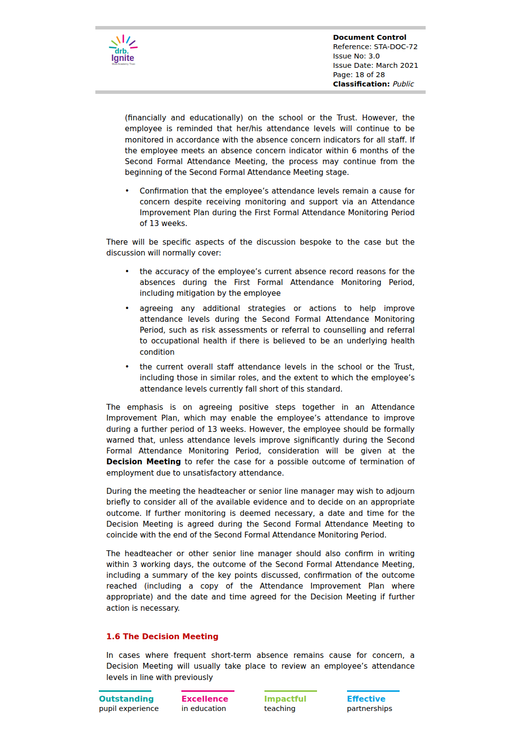drb. Ignite Multi Academy Trust
Document Control
Reference: STA-DOC-72
Issue No: 3.0
Issue Date: March 2021
Page: 18 of 28
Classification: Public
(financially and educationally) on the school or the Trust. However, the employee is reminded that her/his attendance levels will continue to be monitored in accordance with the absence concern indicators for all staff. If the employee meets an absence concern indicator within 6 months of the Second Formal Attendance Meeting, the process may continue from the beginning of the Second Formal Attendance Meeting stage.
Confirmation that the employee’s attendance levels remain a cause for concern despite receiving monitoring and support via an Attendance Improvement Plan during the First Formal Attendance Monitoring Period of 13 weeks.
There will be specific aspects of the discussion bespoke to the case but the discussion will normally cover:
the accuracy of the employee’s current absence record reasons for the absences during the First Formal Attendance Monitoring Period, including mitigation by the employee
agreeing any additional strategies or actions to help improve attendance levels during the Second Formal Attendance Monitoring Period, such as risk assessments or referral to counselling and referral to occupational health if there is believed to be an underlying health condition
the current overall staff attendance levels in the school or the Trust, including those in similar roles, and the extent to which the employee’s attendance levels currently fall short of this standard.
The emphasis is on agreeing positive steps together in an Attendance Improvement Plan, which may enable the employee’s attendance to improve during a further period of 13 weeks. However, the employee should be formally warned that, unless attendance levels improve significantly during the Second Formal Attendance Monitoring Period, consideration will be given at the Decision Meeting to refer the case for a possible outcome of termination of employment due to unsatisfactory attendance.
During the meeting the headteacher or senior line manager may wish to adjourn briefly to consider all of the available evidence and to decide on an appropriate outcome. If further monitoring is deemed necessary, a date and time for the Decision Meeting is agreed during the Second Formal Attendance Meeting to coincide with the end of the Second Formal Attendance Monitoring Period.
The headteacher or other senior line manager should also confirm in writing within 3 working days, the outcome of the Second Formal Attendance Meeting, including a summary of the key points discussed, confirmation of the outcome reached (including a copy of the Attendance Improvement Plan where appropriate) and the date and time agreed for the Decision Meeting if further action is necessary.
1.6 The Decision Meeting
In cases where frequent short-term absence remains cause for concern, a Decision Meeting will usually take place to review an employee’s attendance levels in line with previously
Outstanding
pupil experience
Excellence
in education
Impactful
teaching
Effective
partnerships